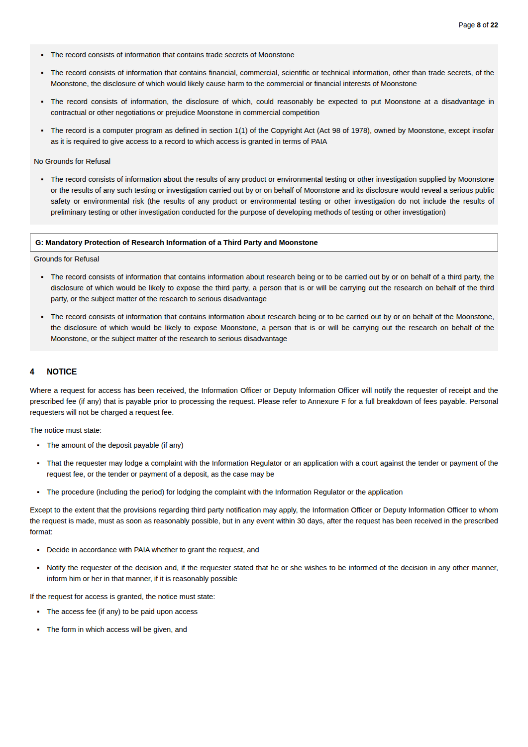Page 8 of 22
The record consists of information that contains trade secrets of Moonstone
The record consists of information that contains financial, commercial, scientific or technical information, other than trade secrets, of the Moonstone, the disclosure of which would likely cause harm to the commercial or financial interests of Moonstone
The record consists of information, the disclosure of which, could reasonably be expected to put Moonstone at a disadvantage in contractual or other negotiations or prejudice Moonstone in commercial competition
The record is a computer program as defined in section 1(1) of the Copyright Act (Act 98 of 1978), owned by Moonstone, except insofar as it is required to give access to a record to which access is granted in terms of PAIA
No Grounds for Refusal
The record consists of information about the results of any product or environmental testing or other investigation supplied by Moonstone or the results of any such testing or investigation carried out by or on behalf of Moonstone and its disclosure would reveal a serious public safety or environmental risk (the results of any product or environmental testing or other investigation do not include the results of preliminary testing or other investigation conducted for the purpose of developing methods of testing or other investigation)
G: Mandatory Protection of Research Information of a Third Party and Moonstone
Grounds for Refusal
The record consists of information that contains information about research being or to be carried out by or on behalf of a third party, the disclosure of which would be likely to expose the third party, a person that is or will be carrying out the research on behalf of the third party, or the subject matter of the research to serious disadvantage
The record consists of information that contains information about research being or to be carried out by or on behalf of the Moonstone, the disclosure of which would be likely to expose Moonstone, a person that is or will be carrying out the research on behalf of the Moonstone, or the subject matter of the research to serious disadvantage
4 NOTICE
Where a request for access has been received, the Information Officer or Deputy Information Officer will notify the requester of receipt and the prescribed fee (if any) that is payable prior to processing the request. Please refer to Annexure F for a full breakdown of fees payable. Personal requesters will not be charged a request fee.
The notice must state:
The amount of the deposit payable (if any)
That the requester may lodge a complaint with the Information Regulator or an application with a court against the tender or payment of the request fee, or the tender or payment of a deposit, as the case may be
The procedure (including the period) for lodging the complaint with the Information Regulator or the application
Except to the extent that the provisions regarding third party notification may apply, the Information Officer or Deputy Information Officer to whom the request is made, must as soon as reasonably possible, but in any event within 30 days, after the request has been received in the prescribed format:
Decide in accordance with PAIA whether to grant the request, and
Notify the requester of the decision and, if the requester stated that he or she wishes to be informed of the decision in any other manner, inform him or her in that manner, if it is reasonably possible
If the request for access is granted, the notice must state:
The access fee (if any) to be paid upon access
The form in which access will be given, and